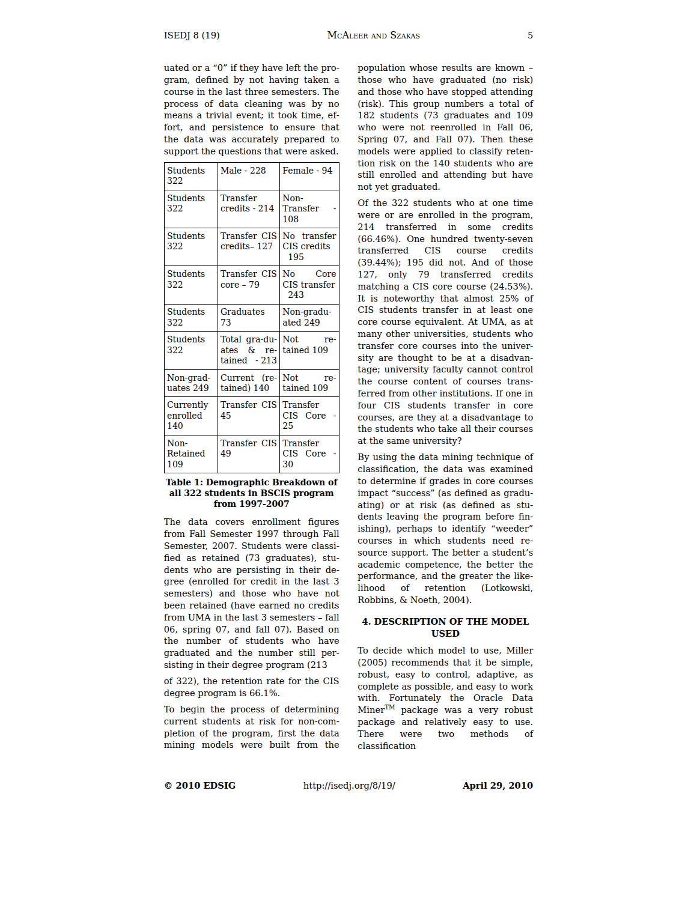ISEDJ 8 (19)
McAleer and Szakas
5
uated or a “0” if they have left the program, defined by not having taken a course in the last three semesters. The process of data cleaning was by no means a trivial event; it took time, effort, and persistence to ensure that the data was accurately prepared to support the questions that were asked.
| Students 322 | Male - 228 | Female - 94 |
| Students 322 | Transfer credits - 214 | Non-Transfer - 108 |
| Students 322 | Transfer CIS credits– 127 | No transfer CIS credits 195 |
| Students 322 | Transfer CIS core – 79 | No Core CIS transfer 243 |
| Students 322 | Graduates 73 | Non-graduated 249 |
| Students 322 | Total gra-duates & retained - 213 | Not retained 109 |
| Non-graduates 249 | Current (re-tained) 140 | Not retained 109 |
| Currently enrolled 140 | Transfer CIS 45 | Transfer CIS Core - 25 |
| Non-Retained 109 | Transfer CIS 49 | Transfer CIS Core - 30 |
Table 1: Demographic Breakdown of all 322 students in BSCIS program from 1997-2007
The data covers enrollment figures from Fall Semester 1997 through Fall Semester, 2007. Students were classified as retained (73 graduates), students who are persisting in their degree (enrolled for credit in the last 3 semesters) and those who have not been retained (have earned no credits from UMA in the last 3 semesters – fall 06, spring 07, and fall 07). Based on the number of students who have graduated and the number still persisting in their degree program (213
of 322), the retention rate for the CIS degree program is 66.1%.
To begin the process of determining current students at risk for non-completion of the program, first the data mining models were built from the population whose results are known – those who have graduated (no risk) and those who have stopped attending (risk). This group numbers a total of 182 students (73 graduates and 109 who were not reenrolled in Fall 06, Spring 07, and Fall 07). Then these models were applied to classify retention risk on the 140 students who are still enrolled and attending but have not yet graduated.
Of the 322 students who at one time were or are enrolled in the program, 214 transferred in some credits (66.46%). One hundred twenty-seven transferred CIS course credits (39.44%); 195 did not. And of those 127, only 79 transferred credits matching a CIS core course (24.53%). It is noteworthy that almost 25% of CIS students transfer in at least one core course equivalent. At UMA, as at many other universities, students who transfer core courses into the university are thought to be at a disadvantage; university faculty cannot control the course content of courses transferred from other institutions. If one in four CIS students transfer in core courses, are they at a disadvantage to the students who take all their courses at the same university?
By using the data mining technique of classification, the data was examined to determine if grades in core courses impact “success” (as defined as graduating) or at risk (as defined as students leaving the program before finishing), perhaps to identify “weeder” courses in which students need resource support. The better a student’s academic competence, the better the performance, and the greater the likelihood of retention (Lotkowski, Robbins, & Noeth, 2004).
4. Description of the Model Used
To decide which model to use, Miller (2005) recommends that it be simple, robust, easy to control, adaptive, as complete as possible, and easy to work with. Fortunately the Oracle Data MinerTM package was a very robust package and relatively easy to use. There were two methods of classification
© 2010 EDSIG
http://isedj.org/8/19/
April 29, 2010